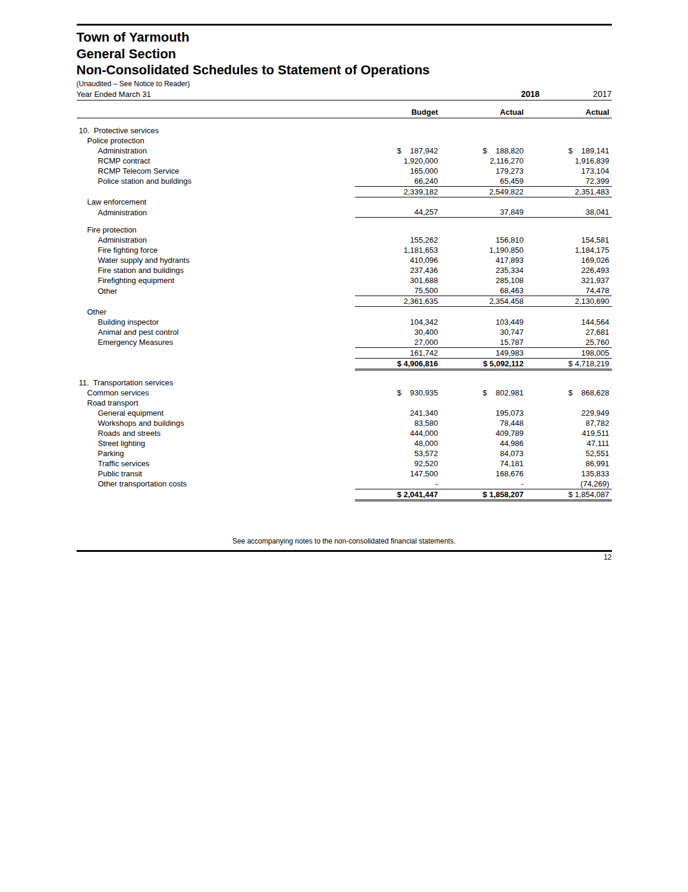Town of Yarmouth General Section Non-Consolidated Schedules to Statement of Operations
(Unaudited – See Notice to Reader)
Year Ended March 31
20182017
| | Budget | Actual | Actual |
| --- | --- | --- | --- |
| 10. Protective services | | | |
| Police protection | | | |
| Administration | $ 187,942 | $ 188,820 | $ 189,141 |
| RCMP contract | 1,920,000 | 2,116,270 | 1,916,839 |
| RCMP Telecom Service | 165,000 | 179,273 | 173,104 |
| Police station and buildings | 66,240 | 65,459 | 72,399 |
| | 2,339,182 | 2,549,822 | 2,351,483 |
| Law enforcement | | | |
| Administration | 44,257 | 37,849 | 38,041 |
| Fire protection | | | |
| Administration | 155,262 | 156,810 | 154,581 |
| Fire fighting force | 1,181,653 | 1,190,850 | 1,184,175 |
| Water supply and hydrants | 410,096 | 417,893 | 169,026 |
| Fire station and buildings | 237,436 | 235,334 | 226,493 |
| Firefighting equipment | 301,688 | 285,108 | 321,937 |
| Other | 75,500 | 68,463 | 74,478 |
| | 2,361,635 | 2,354,458 | 2,130,690 |
| Other | | | |
| Building inspector | 104,342 | 103,449 | 144,564 |
| Animal and pest control | 30,400 | 30,747 | 27,681 |
| Emergency Measures | 27,000 | 15,787 | 25,760 |
| | 161,742 | 149,983 | 198,005 |
| | $ 4,906,816 | $ 5,092,112 | $ 4,718,219 |
| 11. Transportation services | | | |
| Common services | $ 930,935 | $ 802,981 | $ 868,628 |
| Road transport | | | |
| General equipment | 241,340 | 195,073 | 229,949 |
| Workshops and buildings | 83,580 | 78,448 | 87,782 |
| Roads and streets | 444,000 | 409,789 | 419,511 |
| Street lighting | 48,000 | 44,986 | 47,111 |
| Parking | 53,572 | 84,073 | 52,551 |
| Traffic services | 92,520 | 74,181 | 86,991 |
| Public transit | 147,500 | 168,676 | 135,833 |
| Other transportation costs | - | - | (74,269) |
| | $ 2,041,447 | $ 1,858,207 | $ 1,854,087 |
See accompanying notes to the non-consolidated financial statements.
12